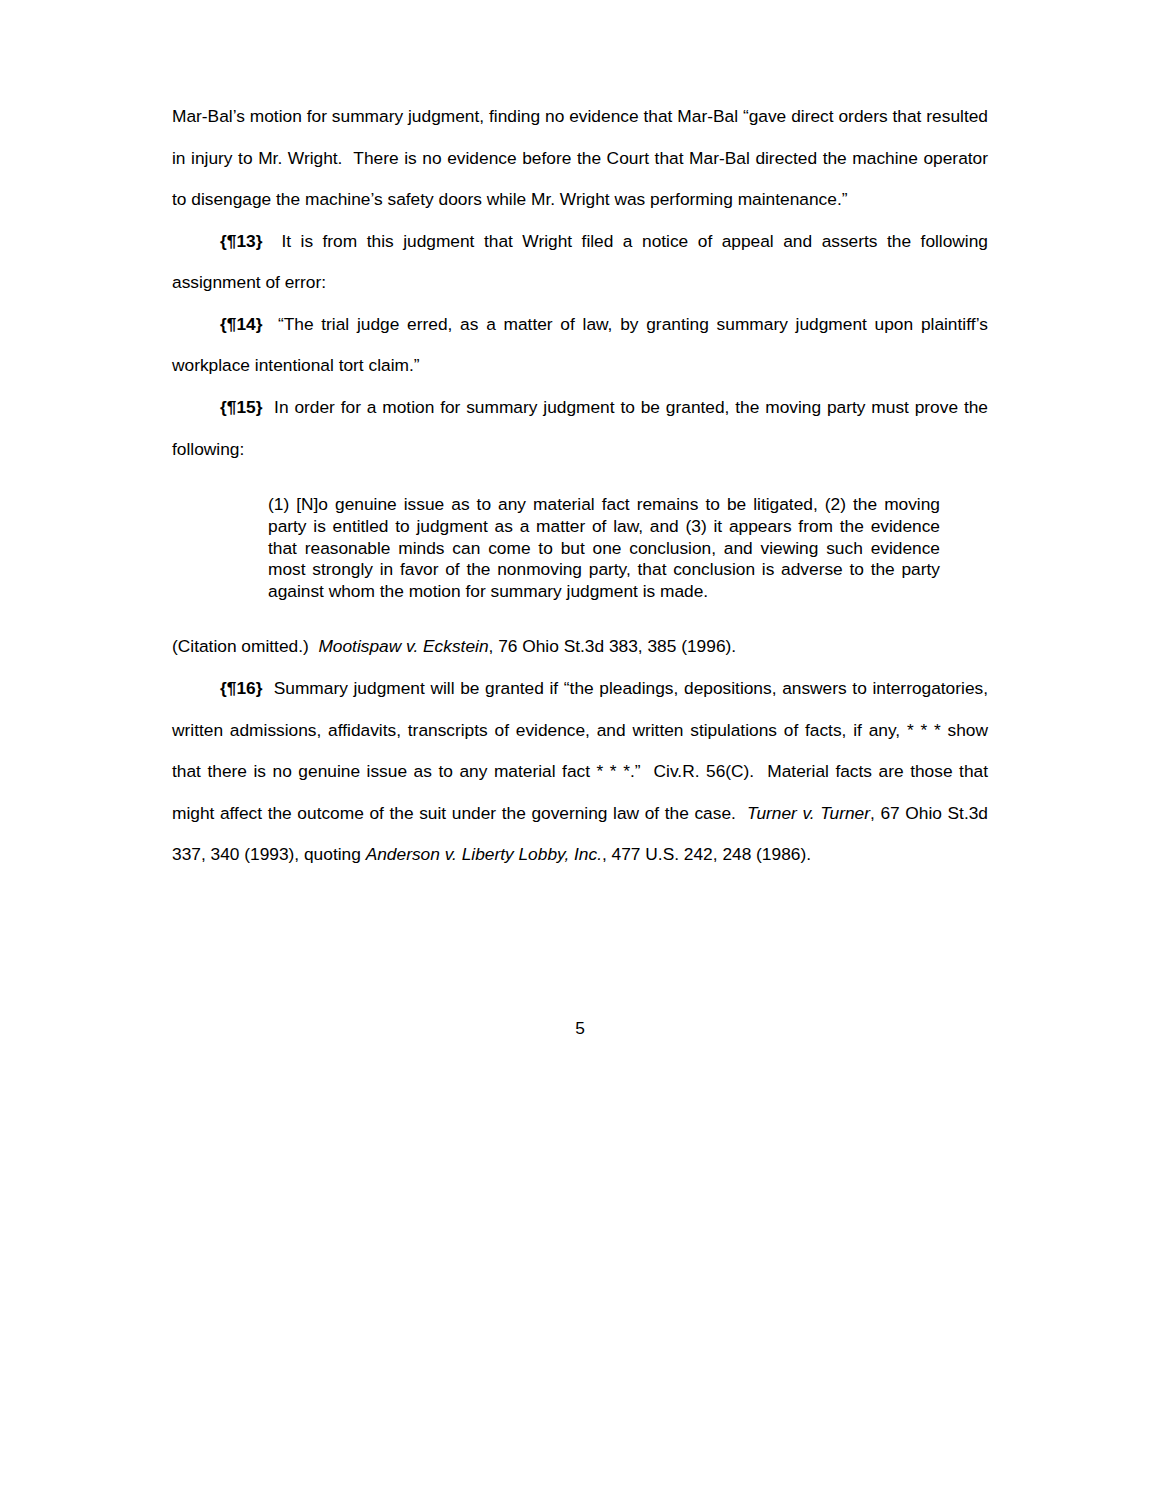Mar-Bal’s motion for summary judgment, finding no evidence that Mar-Bal “gave direct orders that resulted in injury to Mr. Wright. There is no evidence before the Court that Mar-Bal directed the machine operator to disengage the machine’s safety doors while Mr. Wright was performing maintenance.”
{¶13} It is from this judgment that Wright filed a notice of appeal and asserts the following assignment of error:
{¶14} “The trial judge erred, as a matter of law, by granting summary judgment upon plaintiff’s workplace intentional tort claim.”
{¶15} In order for a motion for summary judgment to be granted, the moving party must prove the following:
(1) [N]o genuine issue as to any material fact remains to be litigated, (2) the moving party is entitled to judgment as a matter of law, and (3) it appears from the evidence that reasonable minds can come to but one conclusion, and viewing such evidence most strongly in favor of the nonmoving party, that conclusion is adverse to the party against whom the motion for summary judgment is made.
(Citation omitted.) Mootispaw v. Eckstein, 76 Ohio St.3d 383, 385 (1996).
{¶16} Summary judgment will be granted if “the pleadings, depositions, answers to interrogatories, written admissions, affidavits, transcripts of evidence, and written stipulations of facts, if any, * * * show that there is no genuine issue as to any material fact * * *.” Civ.R. 56(C). Material facts are those that might affect the outcome of the suit under the governing law of the case. Turner v. Turner, 67 Ohio St.3d 337, 340 (1993), quoting Anderson v. Liberty Lobby, Inc., 477 U.S. 242, 248 (1986).
5